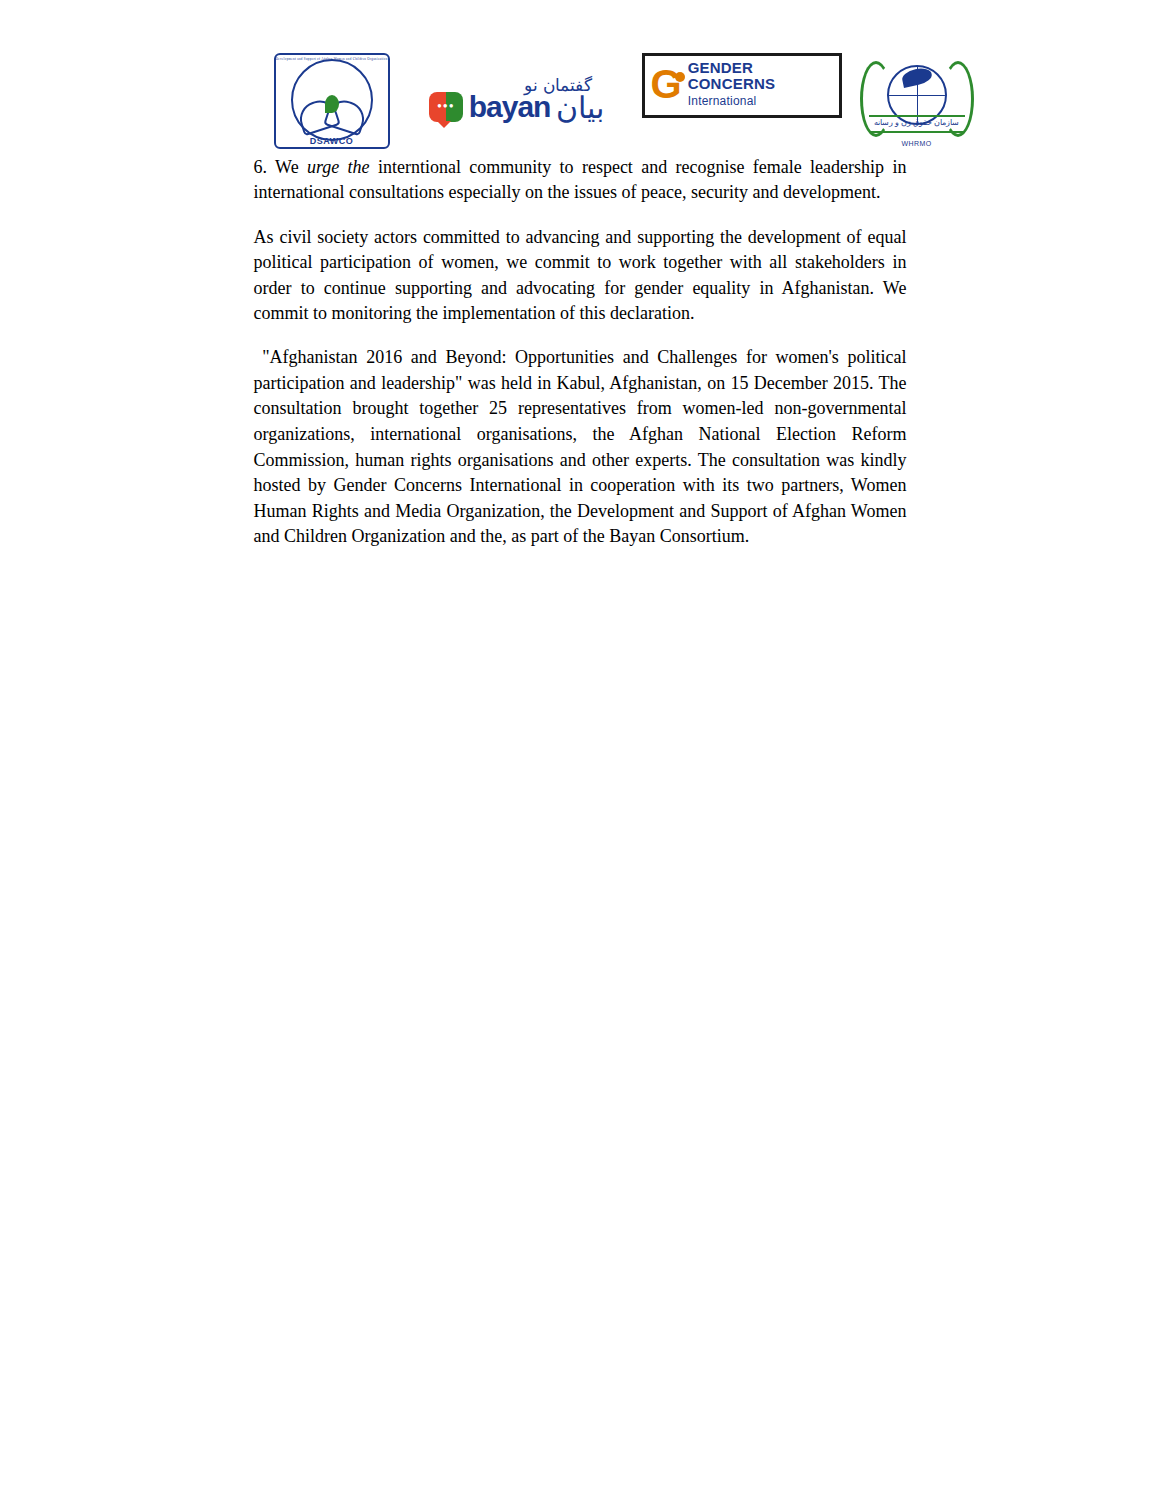Development and Support of Afghan Women and Children Organization
DSAWCO
گفتمان نو
•••
bayan بیان
G GENDER
CONCERNS
International
سازمان حقوق زن و رسانه
WHRMO
6. We urge the interntional community to respect and recognise female leadership in international consultations especially on the issues of peace, security and development.
As civil society actors committed to advancing and supporting the development of equal political participation of women, we commit to work together with all stakeholders in order to continue supporting and advocating for gender equality in Afghanistan. We commit to monitoring the implementation of this declaration.
"Afghanistan 2016 and Beyond: Opportunities and Challenges for women's political participation and leadership" was held in Kabul, Afghanistan, on 15 December 2015. The consultation brought together 25 representatives from women-led non-governmental organizations, international organisations, the Afghan National Election Reform Commission, human rights organisations and other experts. The consultation was kindly hosted by Gender Concerns International in cooperation with its two partners, Women Human Rights and Media Organization, the Development and Support of Afghan Women and Children Organization and the, as part of the Bayan Consortium.